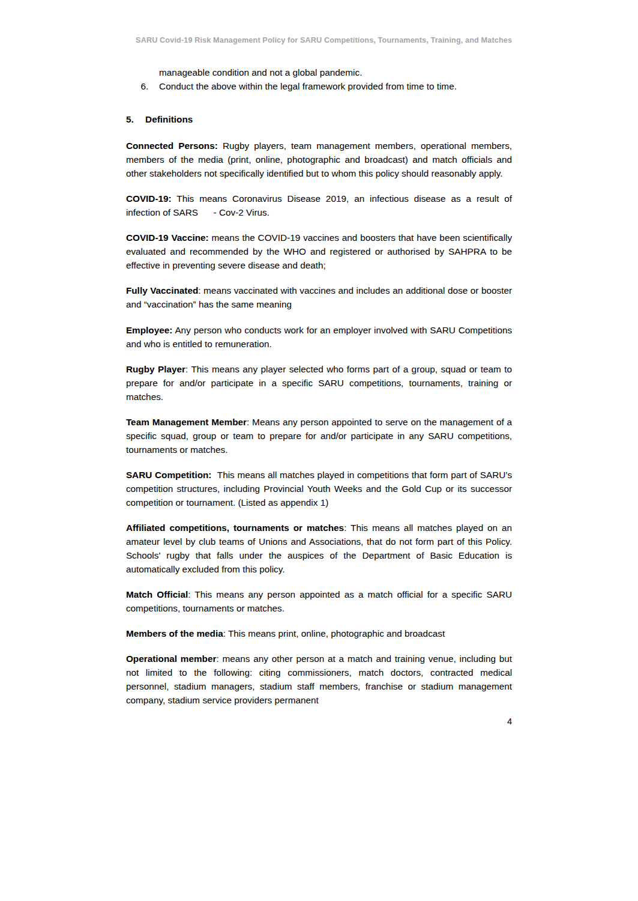SARU Covid-19 Risk Management Policy for SARU Competitions, Tournaments, Training, and Matches
manageable condition and not a global pandemic.
Conduct the above within the legal framework provided from time to time.
5. Definitions
Connected Persons: Rugby players, team management members, operational members, members of the media (print, online, photographic and broadcast) and match officials and other stakeholders not specifically identified but to whom this policy should reasonably apply.
COVID-19: This means Coronavirus Disease 2019, an infectious disease as a result of infection of SARS - Cov-2 Virus.
COVID-19 Vaccine: means the COVID-19 vaccines and boosters that have been scientifically evaluated and recommended by the WHO and registered or authorised by SAHPRA to be effective in preventing severe disease and death;
Fully Vaccinated: means vaccinated with vaccines and includes an additional dose or booster and “vaccination” has the same meaning
Employee: Any person who conducts work for an employer involved with SARU Competitions and who is entitled to remuneration.
Rugby Player: This means any player selected who forms part of a group, squad or team to prepare for and/or participate in a specific SARU competitions, tournaments, training or matches.
Team Management Member: Means any person appointed to serve on the management of a specific squad, group or team to prepare for and/or participate in any SARU competitions, tournaments or matches.
SARU Competition: This means all matches played in competitions that form part of SARU’s competition structures, including Provincial Youth Weeks and the Gold Cup or its successor competition or tournament. (Listed as appendix 1)
Affiliated competitions, tournaments or matches: This means all matches played on an amateur level by club teams of Unions and Associations, that do not form part of this Policy. Schools' rugby that falls under the auspices of the Department of Basic Education is automatically excluded from this policy.
Match Official: This means any person appointed as a match official for a specific SARU competitions, tournaments or matches.
Members of the media: This means print, online, photographic and broadcast
Operational member: means any other person at a match and training venue, including but not limited to the following: citing commissioners, match doctors, contracted medical personnel, stadium managers, stadium staff members, franchise or stadium management company, stadium service providers permanent
4